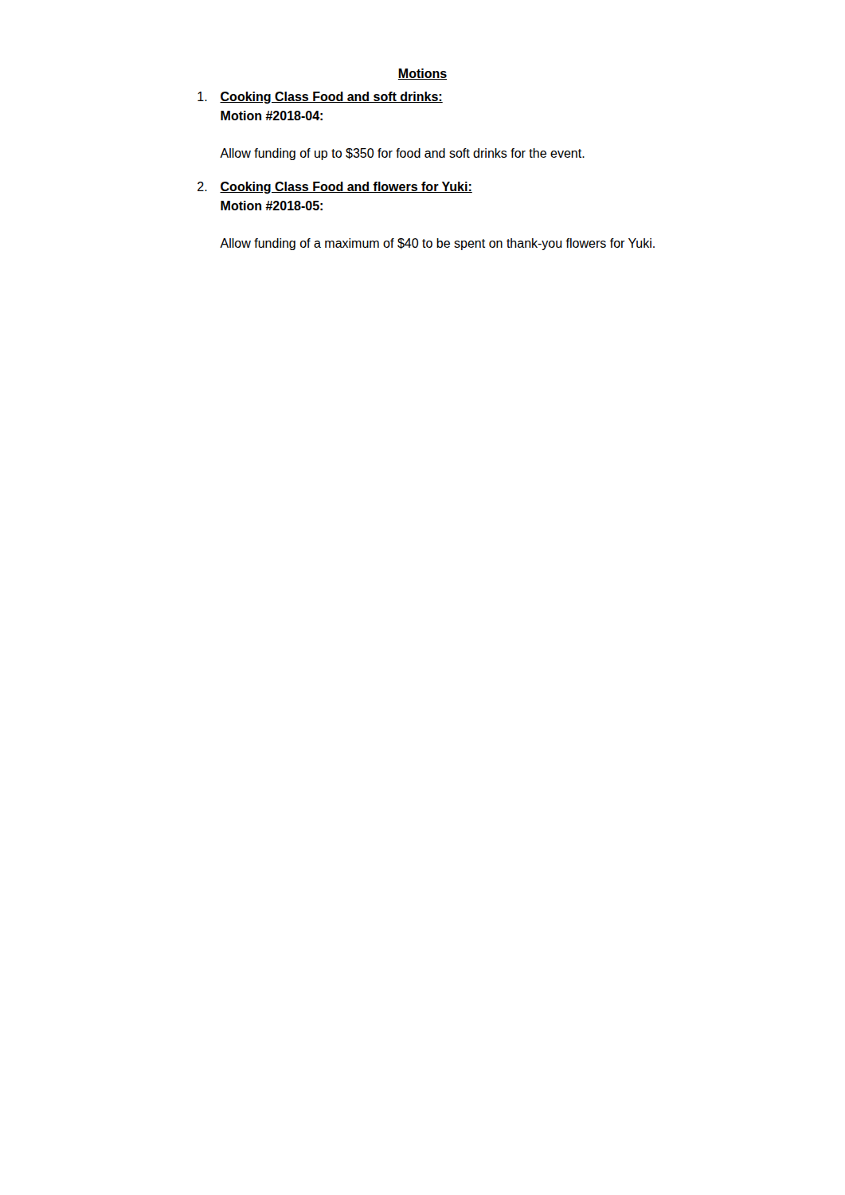Motions
Cooking Class Food and soft drinks: Motion #2018-04: Allow funding of up to $350 for food and soft drinks for the event.
Cooking Class Food and flowers for Yuki: Motion #2018-05: Allow funding of a maximum of $40 to be spent on thank-you flowers for Yuki.